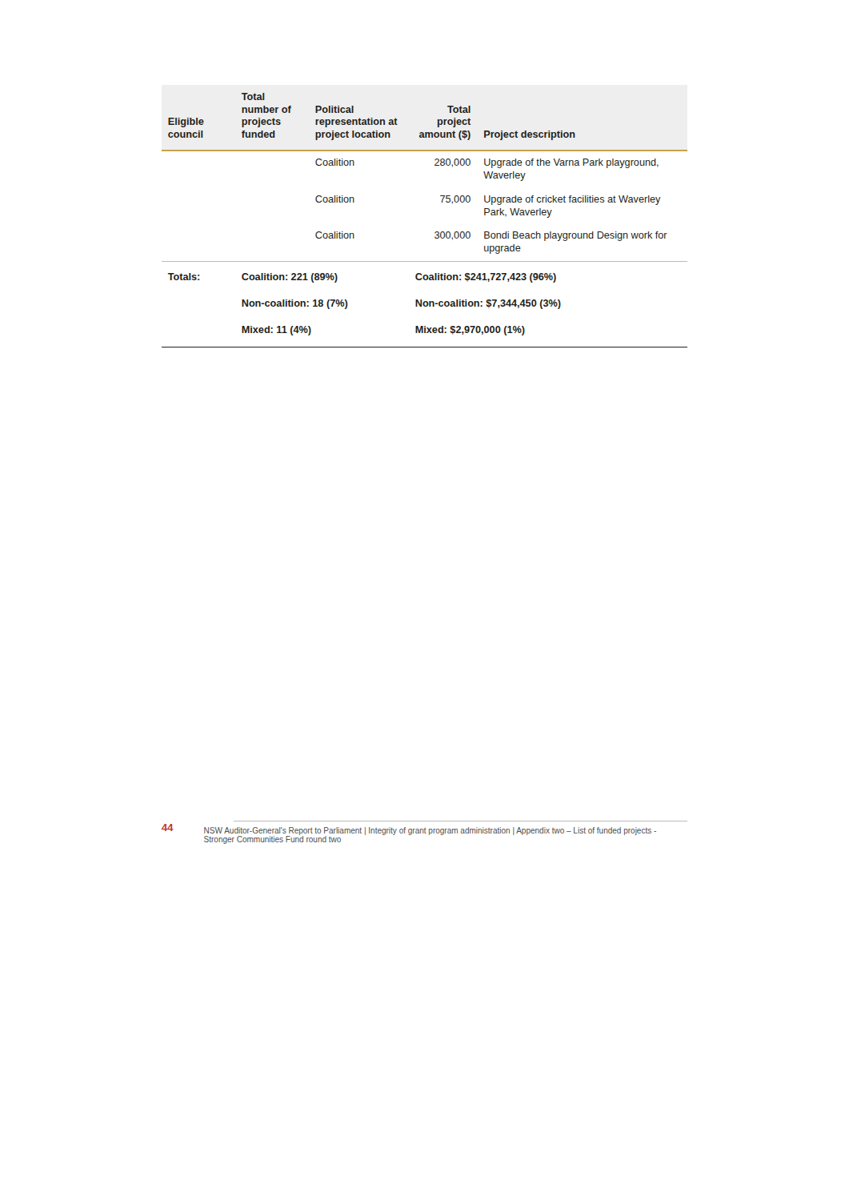| Eligible council | Total number of projects funded | Political representation at project location | Total project amount ($) | Project description |
| --- | --- | --- | --- | --- |
| | | Coalition | 280,000 | Upgrade of the Varna Park playground, Waverley |
| | | Coalition | 75,000 | Upgrade of cricket facilities at Waverley Park, Waverley |
| | | Coalition | 300,000 | Bondi Beach playground Design work for upgrade |
| Totals: | Coalition: 221 (89%) | Coalition: $241,727,423 (96%) |
| | Non-coalition: 18 (7%) | Non-coalition: $7,344,450 (3%) |
| | Mixed: 11 (4%) | Mixed: $2,970,000 (1%) |
44
NSW Auditor-General's Report to Parliament | Integrity of grant program administration | Appendix two – List of funded projects - Stronger Communities Fund round two